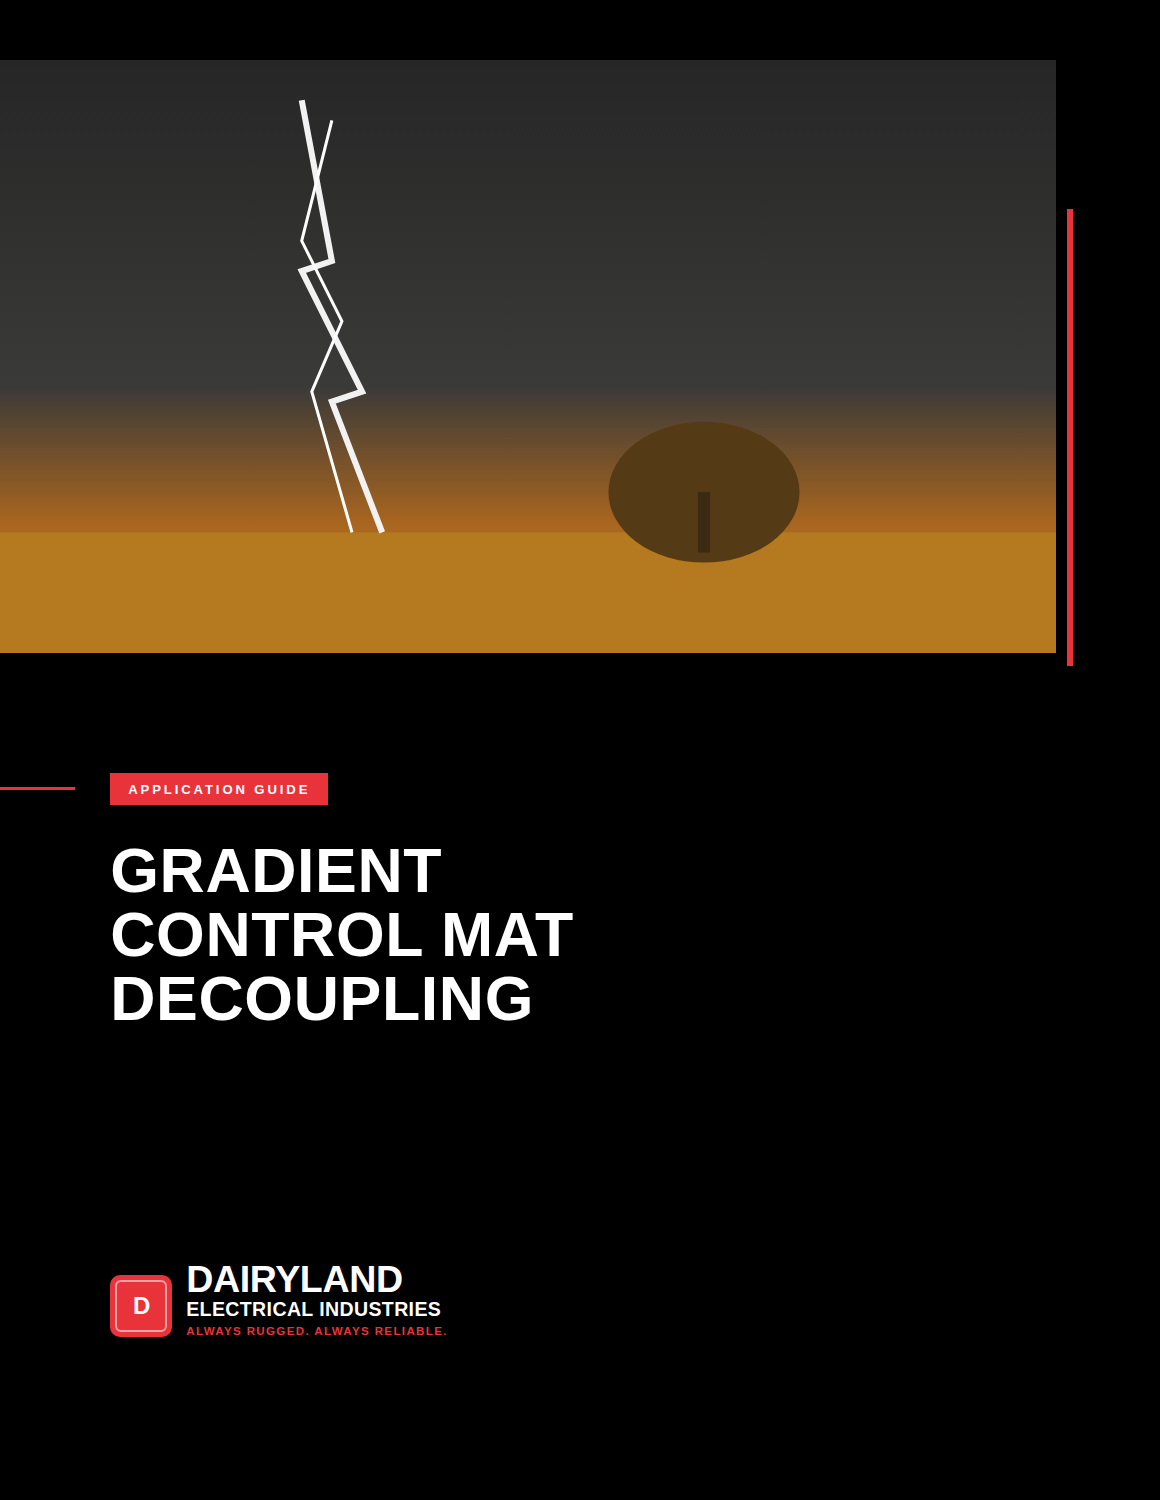Application Guide
Gradient
Control Mat
Decoupling
D
DAIRYLAND ELECTRICAL INDUSTRIES Always Rugged. Always Reliable.